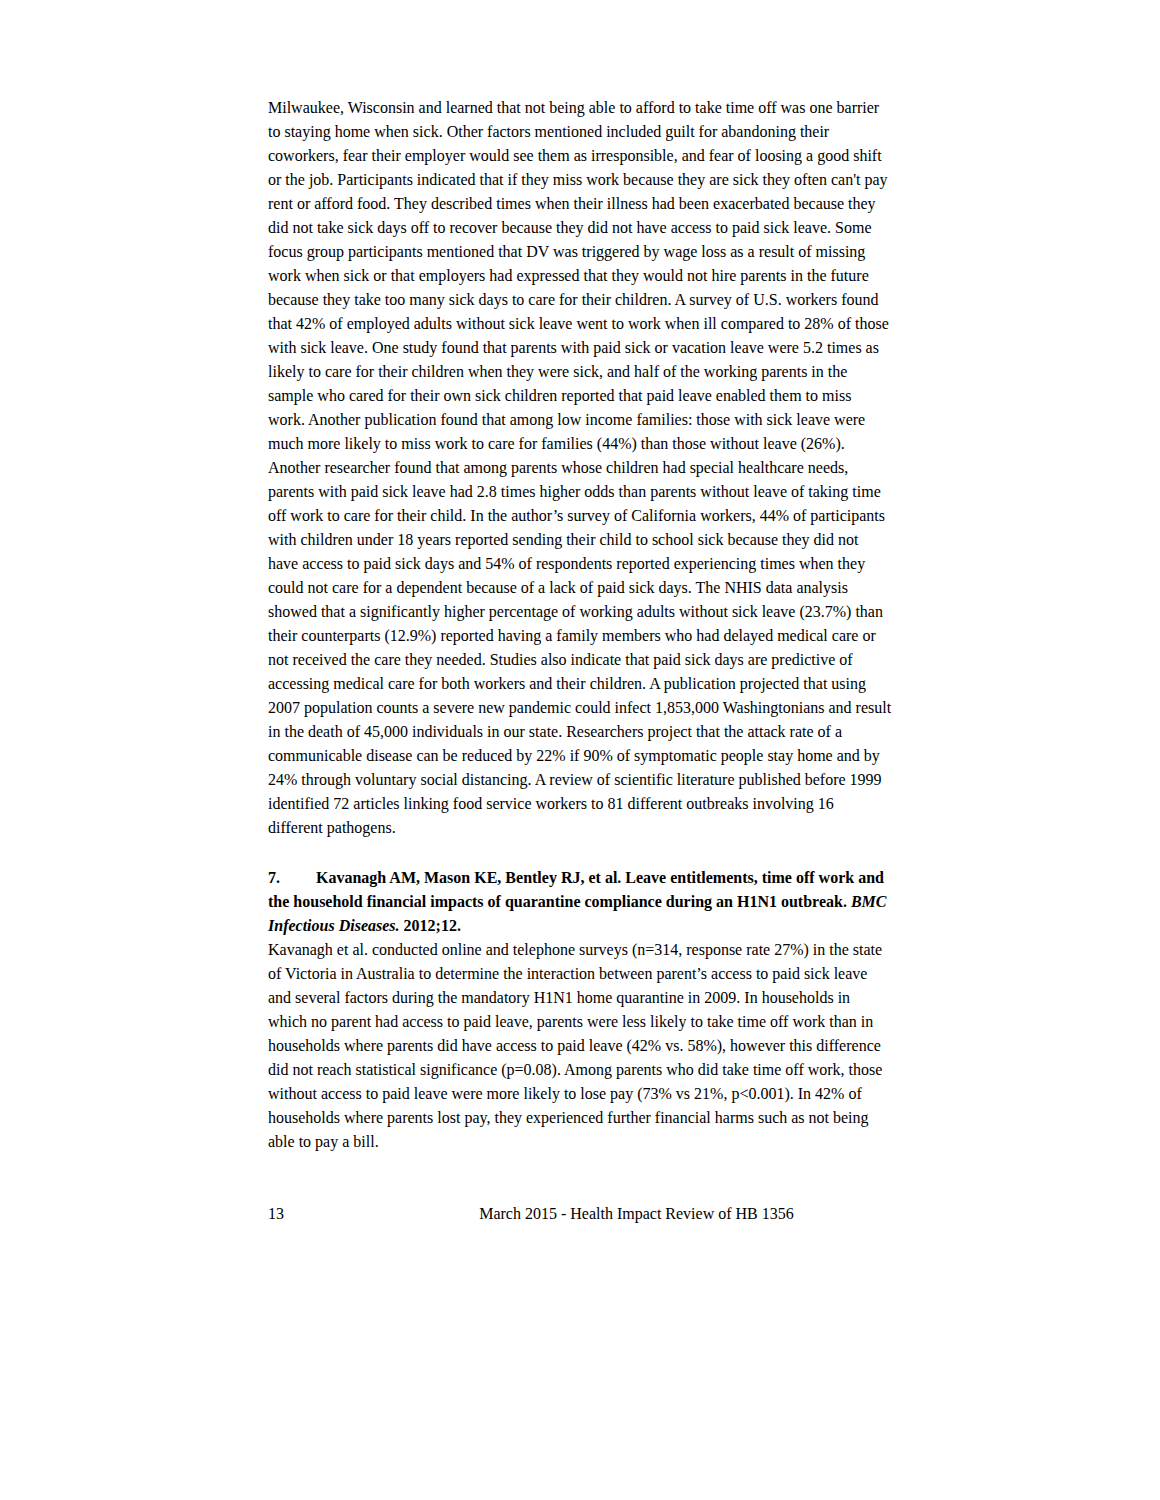Milwaukee, Wisconsin and learned that not being able to afford to take time off was one barrier to staying home when sick. Other factors mentioned included guilt for abandoning their coworkers, fear their employer would see them as irresponsible, and fear of loosing a good shift or the job. Participants indicated that if they miss work because they are sick they often can't pay rent or afford food. They described times when their illness had been exacerbated because they did not take sick days off to recover because they did not have access to paid sick leave. Some focus group participants mentioned that DV was triggered by wage loss as a result of missing work when sick or that employers had expressed that they would not hire parents in the future because they take too many sick days to care for their children. A survey of U.S. workers found that 42% of employed adults without sick leave went to work when ill compared to 28% of those with sick leave. One study found that parents with paid sick or vacation leave were 5.2 times as likely to care for their children when they were sick, and half of the working parents in the sample who cared for their own sick children reported that paid leave enabled them to miss work. Another publication found that among low income families: those with sick leave were much more likely to miss work to care for families (44%) than those without leave (26%). Another researcher found that among parents whose children had special healthcare needs, parents with paid sick leave had 2.8 times higher odds than parents without leave of taking time off work to care for their child. In the author’s survey of California workers, 44% of participants with children under 18 years reported sending their child to school sick because they did not have access to paid sick days and 54% of respondents reported experiencing times when they could not care for a dependent because of a lack of paid sick days. The NHIS data analysis showed that a significantly higher percentage of working adults without sick leave (23.7%) than their counterparts (12.9%) reported having a family members who had delayed medical care or not received the care they needed. Studies also indicate that paid sick days are predictive of accessing medical care for both workers and their children. A publication projected that using 2007 population counts a severe new pandemic could infect 1,853,000 Washingtonians and result in the death of 45,000 individuals in our state. Researchers project that the attack rate of a communicable disease can be reduced by 22% if 90% of symptomatic people stay home and by 24% through voluntary social distancing. A review of scientific literature published before 1999 identified 72 articles linking food service workers to 81 different outbreaks involving 16 different pathogens.
7. Kavanagh AM, Mason KE, Bentley RJ, et al. Leave entitlements, time off work and the household financial impacts of quarantine compliance during an H1N1 outbreak. BMC Infectious Diseases. 2012;12.
Kavanagh et al. conducted online and telephone surveys (n=314, response rate 27%) in the state of Victoria in Australia to determine the interaction between parent’s access to paid sick leave and several factors during the mandatory H1N1 home quarantine in 2009. In households in which no parent had access to paid leave, parents were less likely to take time off work than in households where parents did have access to paid leave (42% vs. 58%), however this difference did not reach statistical significance (p=0.08). Among parents who did take time off work, those without access to paid leave were more likely to lose pay (73% vs 21%, p<0.001). In 42% of households where parents lost pay, they experienced further financial harms such as not being able to pay a bill.
13
March 2015 - Health Impact Review of HB 1356